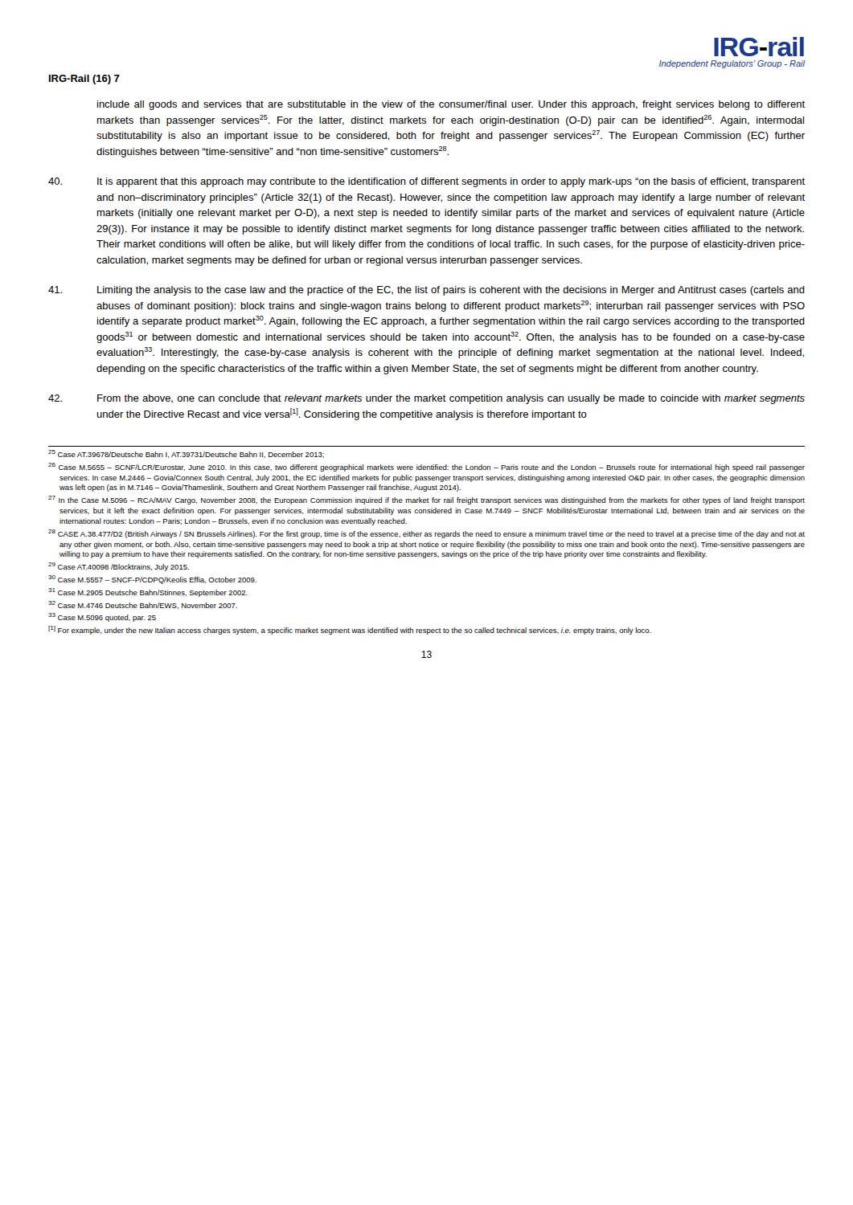IRG-Rail (16) 7
IRG-rail
Independent Regulators’ Group - Rail
include all goods and services that are substitutable in the view of the consumer/final user. Under this approach, freight services belong to different markets than passenger services25. For the latter, distinct markets for each origin-destination (O-D) pair can be identified26. Again, intermodal substitutability is also an important issue to be considered, both for freight and passenger services27. The European Commission (EC) further distinguishes between “time-sensitive” and “non time-sensitive” customers28.
40. It is apparent that this approach may contribute to the identification of different segments in order to apply mark-ups “on the basis of efficient, transparent and non–discriminatory principles” (Article 32(1) of the Recast). However, since the competition law approach may identify a large number of relevant markets (initially one relevant market per O-D), a next step is needed to identify similar parts of the market and services of equivalent nature (Article 29(3)). For instance it may be possible to identify distinct market segments for long distance passenger traffic between cities affiliated to the network. Their market conditions will often be alike, but will likely differ from the conditions of local traffic. In such cases, for the purpose of elasticity-driven price-calculation, market segments may be defined for urban or regional versus interurban passenger services.
41. Limiting the analysis to the case law and the practice of the EC, the list of pairs is coherent with the decisions in Merger and Antitrust cases (cartels and abuses of dominant position): block trains and single-wagon trains belong to different product markets29; interurban rail passenger services with PSO identify a separate product market30. Again, following the EC approach, a further segmentation within the rail cargo services according to the transported goods31 or between domestic and international services should be taken into account32. Often, the analysis has to be founded on a case-by-case evaluation33. Interestingly, the case-by-case analysis is coherent with the principle of defining market segmentation at the national level. Indeed, depending on the specific characteristics of the traffic within a given Member State, the set of segments might be different from another country.
42. From the above, one can conclude that relevant markets under the market competition analysis can usually be made to coincide with market segments under the Directive Recast and vice versa[1]. Considering the competitive analysis is therefore important to
25 Case AT.39678/Deutsche Bahn I, AT.39731/Deutsche Bahn II, December 2013;
26 Case M.5655 – SCNF/LCR/Eurostar, June 2010. In this case, two different geographical markets were identified: the London – Paris route and the London – Brussels route for international high speed rail passenger services. In case M.2446 – Govia/Connex South Central, July 2001, the EC identified markets for public passenger transport services, distinguishing among interested O&D pair. In other cases, the geographic dimension was left open (as in M.7146 – Govia/Thameslink, Southern and Great Northern Passenger rail franchise, August 2014).
27 In the Case M.5096 – RCA/MAV Cargo, November 2008, the European Commission inquired if the market for rail freight transport services was distinguished from the markets for other types of land freight transport services, but it left the exact definition open. For passenger services, intermodal substitutability was considered in Case M.7449 – SNCF Mobilités/Eurostar International Ltd, between train and air services on the international routes: London – Paris; London – Brussels, even if no conclusion was eventually reached.
28 CASE A.38.477/D2 (British Airways / SN Brussels Airlines). For the first group, time is of the essence, either as regards the need to ensure a minimum travel time or the need to travel at a precise time of the day and not at any other given moment, or both. Also, certain time-sensitive passengers may need to book a trip at short notice or require flexibility (the possibility to miss one train and book onto the next). Time-sensitive passengers are willing to pay a premium to have their requirements satisfied. On the contrary, for non-time sensitive passengers, savings on the price of the trip have priority over time constraints and flexibility.
29 Case AT.40098 /Blocktrains, July 2015.
30 Case M.5557 – SNCF-P/CDPQ/Keolis Effia, October 2009.
31 Case M.2905 Deutsche Bahn/Stinnes, September 2002.
32 Case M.4746 Deutsche Bahn/EWS, November 2007.
33 Case M.5096 quoted, par. 25
[1] For example, under the new Italian access charges system, a specific market segment was identified with respect to the so called technical services, i.e. empty trains, only loco.
13